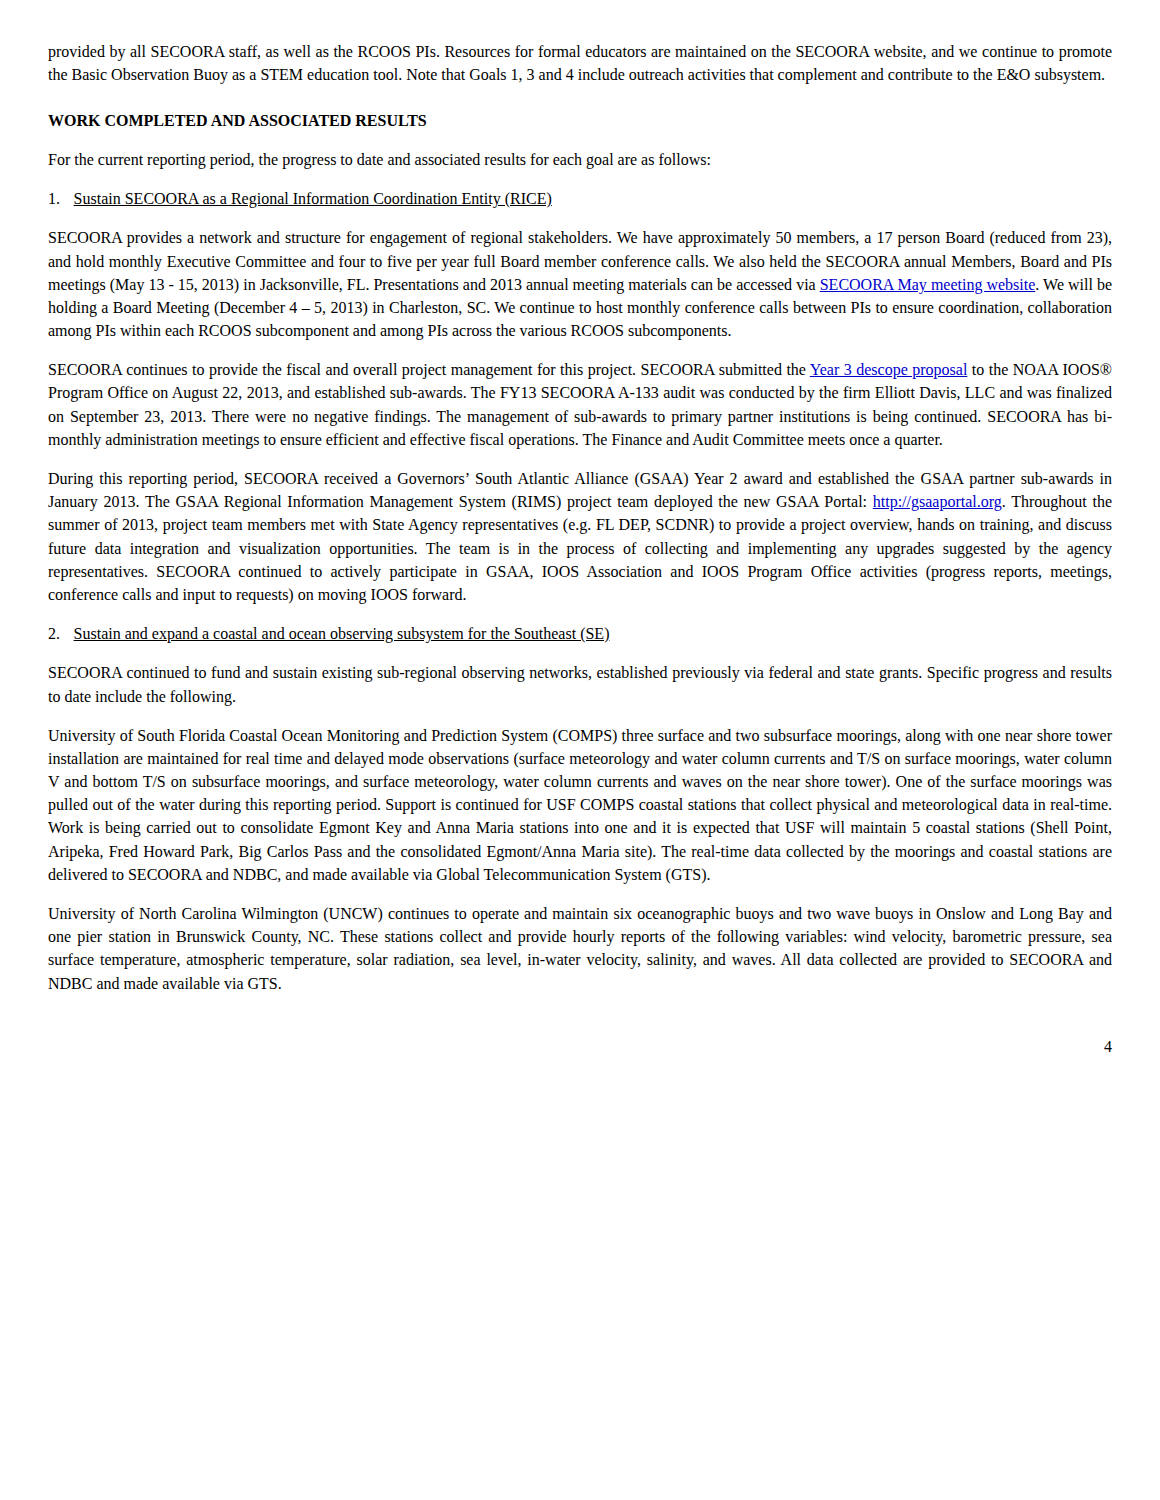provided by all SECOORA staff, as well as the RCOOS PIs. Resources for formal educators are maintained on the SECOORA website, and we continue to promote the Basic Observation Buoy as a STEM education tool. Note that Goals 1, 3 and 4 include outreach activities that complement and contribute to the E&O subsystem.
WORK COMPLETED AND ASSOCIATED RESULTS
For the current reporting period, the progress to date and associated results for each goal are as follows:
1. Sustain SECOORA as a Regional Information Coordination Entity (RICE)
SECOORA provides a network and structure for engagement of regional stakeholders. We have approximately 50 members, a 17 person Board (reduced from 23), and hold monthly Executive Committee and four to five per year full Board member conference calls. We also held the SECOORA annual Members, Board and PIs meetings (May 13 - 15, 2013) in Jacksonville, FL. Presentations and 2013 annual meeting materials can be accessed via SECOORA May meeting website. We will be holding a Board Meeting (December 4 – 5, 2013) in Charleston, SC. We continue to host monthly conference calls between PIs to ensure coordination, collaboration among PIs within each RCOOS subcomponent and among PIs across the various RCOOS subcomponents.
SECOORA continues to provide the fiscal and overall project management for this project. SECOORA submitted the Year 3 descope proposal to the NOAA IOOS® Program Office on August 22, 2013, and established sub-awards. The FY13 SECOORA A-133 audit was conducted by the firm Elliott Davis, LLC and was finalized on September 23, 2013. There were no negative findings. The management of sub-awards to primary partner institutions is being continued. SECOORA has bi-monthly administration meetings to ensure efficient and effective fiscal operations. The Finance and Audit Committee meets once a quarter.
During this reporting period, SECOORA received a Governors’ South Atlantic Alliance (GSAA) Year 2 award and established the GSAA partner sub-awards in January 2013. The GSAA Regional Information Management System (RIMS) project team deployed the new GSAA Portal: http://gsaaportal.org. Throughout the summer of 2013, project team members met with State Agency representatives (e.g. FL DEP, SCDNR) to provide a project overview, hands on training, and discuss future data integration and visualization opportunities. The team is in the process of collecting and implementing any upgrades suggested by the agency representatives. SECOORA continued to actively participate in GSAA, IOOS Association and IOOS Program Office activities (progress reports, meetings, conference calls and input to requests) on moving IOOS forward.
2. Sustain and expand a coastal and ocean observing subsystem for the Southeast (SE)
SECOORA continued to fund and sustain existing sub-regional observing networks, established previously via federal and state grants. Specific progress and results to date include the following.
University of South Florida Coastal Ocean Monitoring and Prediction System (COMPS) three surface and two subsurface moorings, along with one near shore tower installation are maintained for real time and delayed mode observations (surface meteorology and water column currents and T/S on surface moorings, water column V and bottom T/S on subsurface moorings, and surface meteorology, water column currents and waves on the near shore tower). One of the surface moorings was pulled out of the water during this reporting period. Support is continued for USF COMPS coastal stations that collect physical and meteorological data in real-time. Work is being carried out to consolidate Egmont Key and Anna Maria stations into one and it is expected that USF will maintain 5 coastal stations (Shell Point, Aripeka, Fred Howard Park, Big Carlos Pass and the consolidated Egmont/Anna Maria site). The real-time data collected by the moorings and coastal stations are delivered to SECOORA and NDBC, and made available via Global Telecommunication System (GTS).
University of North Carolina Wilmington (UNCW) continues to operate and maintain six oceanographic buoys and two wave buoys in Onslow and Long Bay and one pier station in Brunswick County, NC. These stations collect and provide hourly reports of the following variables: wind velocity, barometric pressure, sea surface temperature, atmospheric temperature, solar radiation, sea level, in‑water velocity, salinity, and waves. All data collected are provided to SECOORA and NDBC and made available via GTS.
4